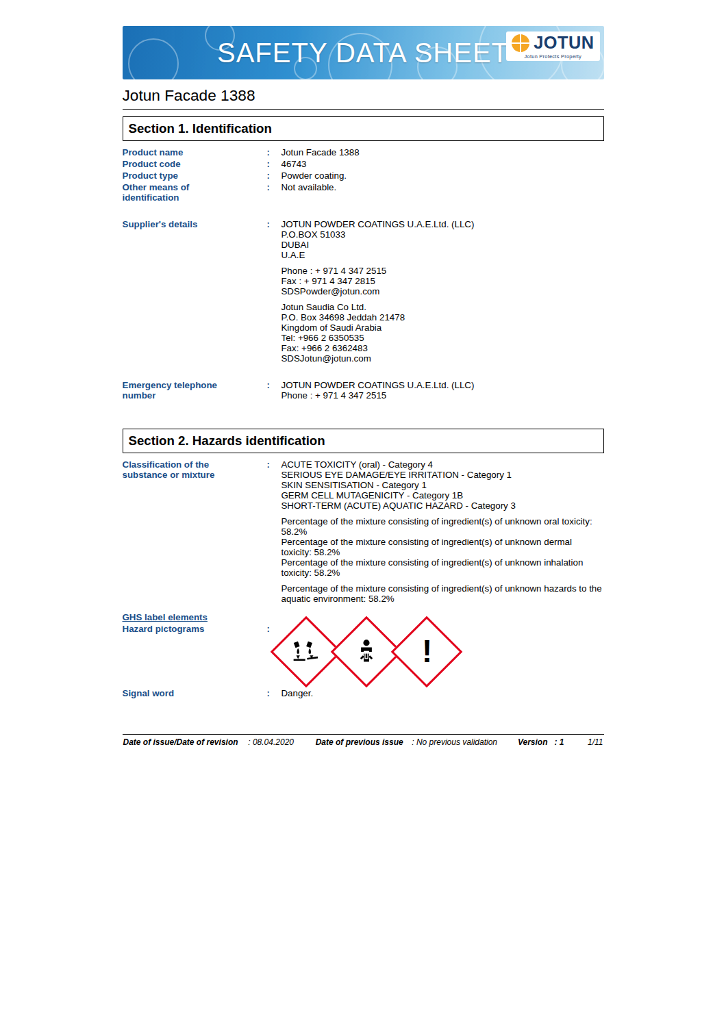SAFETY DATA SHEET
JOTUN
Jotun Protects Property
Jotun Facade 1388
Section 1. Identification
| Product name | : | Jotun Facade 1388 |
| Product code | : | 46743 |
| Product type | : | Powder coating. |
| Other means of identification | : | Not available. |
| Supplier's details | : | JOTUN POWDER COATINGS U.A.E.Ltd. (LLC) P.O.BOX 51033 DUBAI U.A.E Phone : + 971 4 347 2515 Fax : + 971 4 347 2815 SDSPowder@jotun.com Jotun Saudia Co Ltd. P.O. Box 34698 Jeddah 21478 Kingdom of Saudi Arabia Tel: +966 2 6350535 Fax: +966 2 6362483 SDSJotun@jotun.com |
| Emergency telephone number | : | JOTUN POWDER COATINGS U.A.E.Ltd. (LLC) Phone : + 971 4 347 2515 |
Section 2. Hazards identification
| Classification of the substance or mixture | : | ACUTE TOXICITY (oral) - Category 4 SERIOUS EYE DAMAGE/EYE IRRITATION - Category 1 SKIN SENSITISATION - Category 1 GERM CELL MUTAGENICITY - Category 1B SHORT-TERM (ACUTE) AQUATIC HAZARD - Category 3 Percentage of the mixture consisting of ingredient(s) of unknown oral toxicity: 58.2% Percentage of the mixture consisting of ingredient(s) of unknown dermal toxicity: 58.2% Percentage of the mixture consisting of ingredient(s) of unknown inhalation toxicity: 58.2% Percentage of the mixture consisting of ingredient(s) of unknown hazards to the aquatic environment: 58.2% |
| GHS label elements | | |
| Hazard pictograms | : | ! |
| Signal word | : | Danger. |
| Date of issue/Date of revision | : 08.04.2020 | Date of previous issue | : No previous validation | Version : 1 | 1/11 |